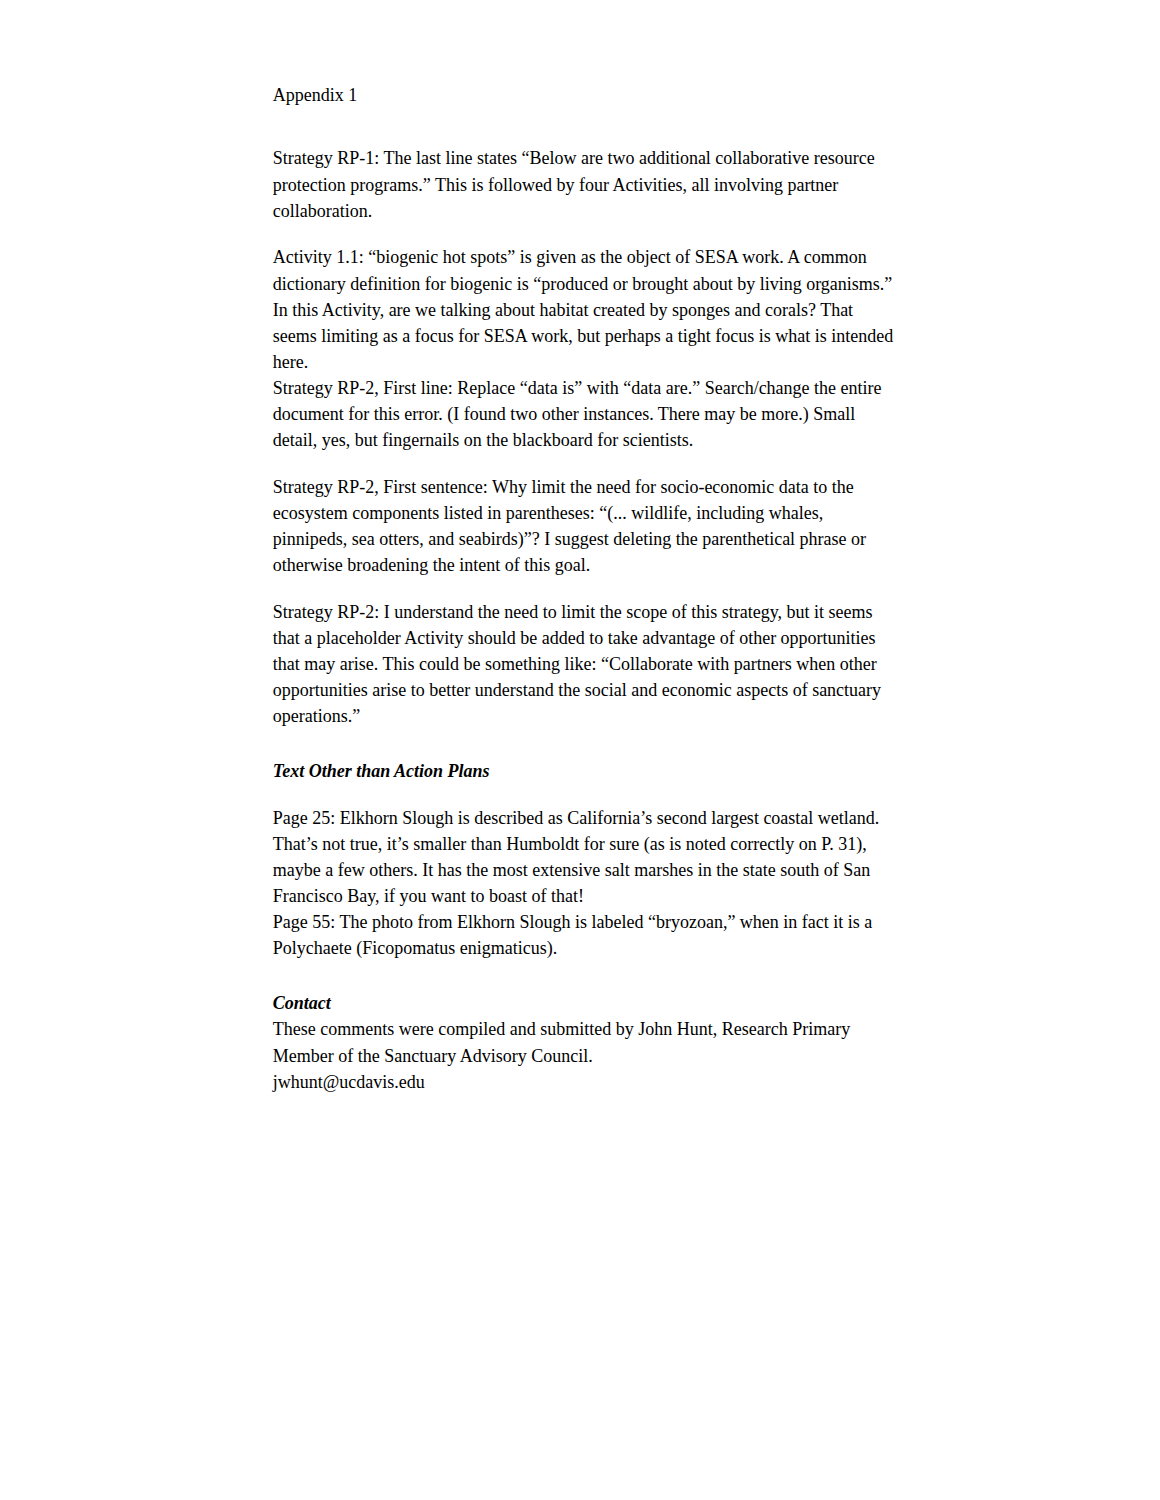Appendix 1
Strategy RP-1: The last line states “Below are two additional collaborative resource protection programs.” This is followed by four Activities, all involving partner collaboration.
Activity 1.1: “biogenic hot spots” is given as the object of SESA work. A common dictionary definition for biogenic is “produced or brought about by living organisms.” In this Activity, are we talking about habitat created by sponges and corals? That seems limiting as a focus for SESA work, but perhaps a tight focus is what is intended here.
Strategy RP-2, First line: Replace “data is” with “data are.” Search/change the entire document for this error. (I found two other instances. There may be more.) Small detail, yes, but fingernails on the blackboard for scientists.
Strategy RP-2, First sentence: Why limit the need for socio-economic data to the ecosystem components listed in parentheses: “(... wildlife, including whales, pinnipeds, sea otters, and seabirds)”? I suggest deleting the parenthetical phrase or otherwise broadening the intent of this goal.
Strategy RP-2: I understand the need to limit the scope of this strategy, but it seems that a placeholder Activity should be added to take advantage of other opportunities that may arise. This could be something like: “Collaborate with partners when other opportunities arise to better understand the social and economic aspects of sanctuary operations.”
Text Other than Action Plans
Page 25: Elkhorn Slough is described as California’s second largest coastal wetland. That’s not true, it’s smaller than Humboldt for sure (as is noted correctly on P. 31), maybe a few others. It has the most extensive salt marshes in the state south of San Francisco Bay, if you want to boast of that!
Page 55: The photo from Elkhorn Slough is labeled “bryozoan,” when in fact it is a Polychaete (Ficopomatus enigmaticus).
Contact
These comments were compiled and submitted by John Hunt, Research Primary Member of the Sanctuary Advisory Council.
jwhunt@ucdavis.edu